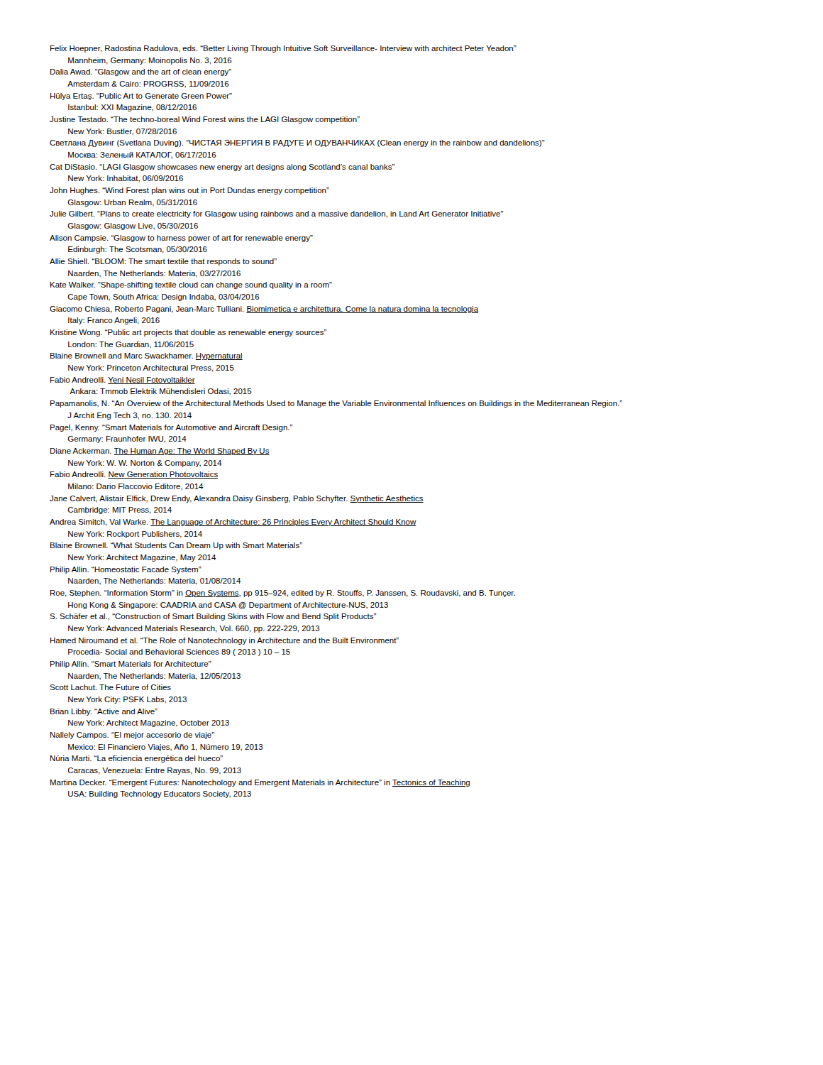Felix Hoepner, Radostina Radulova, eds. “Better Living Through Intuitive Soft Surveillance- Interview with architect Peter Yeadon” Mannheim, Germany: Moinopolis No. 3, 2016
Dalia Awad. “Glasgow and the art of clean energy” Amsterdam & Cairo: PROGRSS, 11/09/2016
Hülya Ertaş. “Public Art to Generate Green Power” Istanbul: XXI Magazine, 08/12/2016
Justine Testado. “The techno-boreal Wind Forest wins the LAGI Glasgow competition” New York: Bustler, 07/28/2016
Светлана Дувинг (Svetlana Duving). “ЧИСТАЯ ЭНЕРГИЯ В РАДУГЕ И ОДУВАНЧИКАХ (Clean energy in the rainbow and dandelions)” Москва: Зеленый КАТАЛОГ, 06/17/2016
Cat DiStasio. “LAGI Glasgow showcases new energy art designs along Scotland’s canal banks” New York: Inhabitat, 06/09/2016
John Hughes. “Wind Forest plan wins out in Port Dundas energy competition” Glasgow: Urban Realm, 05/31/2016
Julie Gilbert. “Plans to create electricity for Glasgow using rainbows and a massive dandelion, in Land Art Generator Initiative” Glasgow: Glasgow Live, 05/30/2016
Alison Campsie. “Glasgow to harness power of art for renewable energy” Edinburgh: The Scotsman, 05/30/2016
Allie Shiell. “BLOOM: The smart textile that responds to sound” Naarden, The Netherlands: Materia, 03/27/2016
Kate Walker. “Shape-shifting textile cloud can change sound quality in a room” Cape Town, South Africa: Design Indaba, 03/04/2016
Giacomo Chiesa, Roberto Pagani, Jean-Marc Tulliani. Biomimetica e architettura. Come la natura domina la tecnologia Italy: Franco Angeli, 2016
Kristine Wong. “Public art projects that double as renewable energy sources” London: The Guardian, 11/06/2015
Blaine Brownell and Marc Swackhamer. Hypernatural New York: Princeton Architectural Press, 2015
Fabio Andreolli. Yeni Nesil Fotovoltaikler Ankara: Tmmob Elektrik Mühendisleri Odasi, 2015
Papamanolis, N. “An Overview of the Architectural Methods Used to Manage the Variable Environmental Influences on Buildings in the Mediterranean Region.” J Archit Eng Tech 3, no. 130. 2014
Pagel, Kenny. “Smart Materials for Automotive and Aircraft Design.” Germany: Fraunhofer IWU, 2014
Diane Ackerman. The Human Age: The World Shaped By Us New York: W. W. Norton & Company, 2014
Fabio Andreolli. New Generation Photovoltaics Milano: Dario Flaccovio Editore, 2014
Jane Calvert, Alistair Elfick, Drew Endy, Alexandra Daisy Ginsberg, Pablo Schyfter. Synthetic Aesthetics Cambridge: MIT Press, 2014
Andrea Simitch, Val Warke. The Language of Architecture: 26 Principles Every Architect Should Know New York: Rockport Publishers, 2014
Blaine Brownell. “What Students Can Dream Up with Smart Materials” New York: Architect Magazine, May 2014
Philip Allin. “Homeostatic Facade System” Naarden, The Netherlands: Materia, 01/08/2014
Roe, Stephen. “Information Storm” in Open Systems, pp 915–924, edited by R. Stouffs, P. Janssen, S. Roudavski, and B. Tunçer. Hong Kong & Singapore: CAADRIA and CASA @ Department of Architecture-NUS, 2013
S. Schäfer et al., “Construction of Smart Building Skins with Flow and Bend Split Products” New York: Advanced Materials Research, Vol. 660, pp. 222-229, 2013
Hamed Niroumand et al. “The Role of Nanotechnology in Architecture and the Built Environment” Procedia- Social and Behavioral Sciences 89 ( 2013 ) 10 – 15
Philip Allin. “Smart Materials for Architecture” Naarden, The Netherlands: Materia, 12/05/2013
Scott Lachut. The Future of Cities New York City: PSFK Labs, 2013
Brian Libby. “Active and Alive” New York: Architect Magazine, October 2013
Nallely Campos. “El mejor accesorio de viaje” Mexico: El Financiero Viajes, Año 1, Número 19, 2013
Núria Marti. “La eficiencia energética del hueco” Caracas, Venezuela: Entre Rayas, No. 99, 2013
Martina Decker. “Emergent Futures: Nanotechology and Emergent Materials in Architecture” in Tectonics of Teaching USA: Building Technology Educators Society, 2013